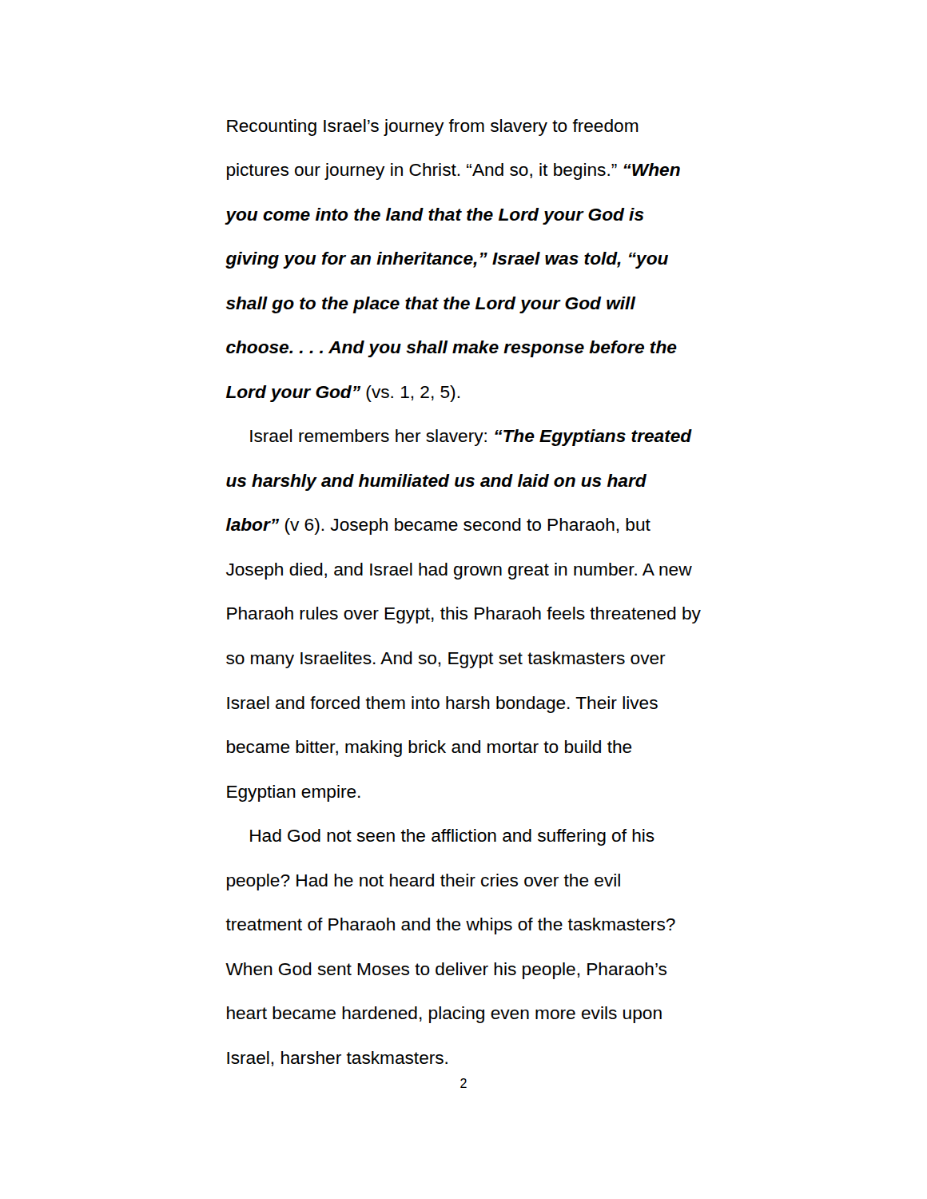Recounting Israel’s journey from slavery to freedom pictures our journey in Christ. “And so, it begins.” “When you come into the land that the Lord your God is giving you for an inheritance,” Israel was told, “you shall go to the place that the Lord your God will choose. . . . And you shall make response before the Lord your God” (vs. 1, 2, 5).
Israel remembers her slavery: “The Egyptians treated us harshly and humiliated us and laid on us hard labor” (v 6). Joseph became second to Pharaoh, but Joseph died, and Israel had grown great in number. A new Pharaoh rules over Egypt, this Pharaoh feels threatened by so many Israelites. And so, Egypt set taskmasters over Israel and forced them into harsh bondage. Their lives became bitter, making brick and mortar to build the Egyptian empire.
Had God not seen the affliction and suffering of his people? Had he not heard their cries over the evil treatment of Pharaoh and the whips of the taskmasters? When God sent Moses to deliver his people, Pharaoh’s heart became hardened, placing even more evils upon Israel, harsher taskmasters.
2